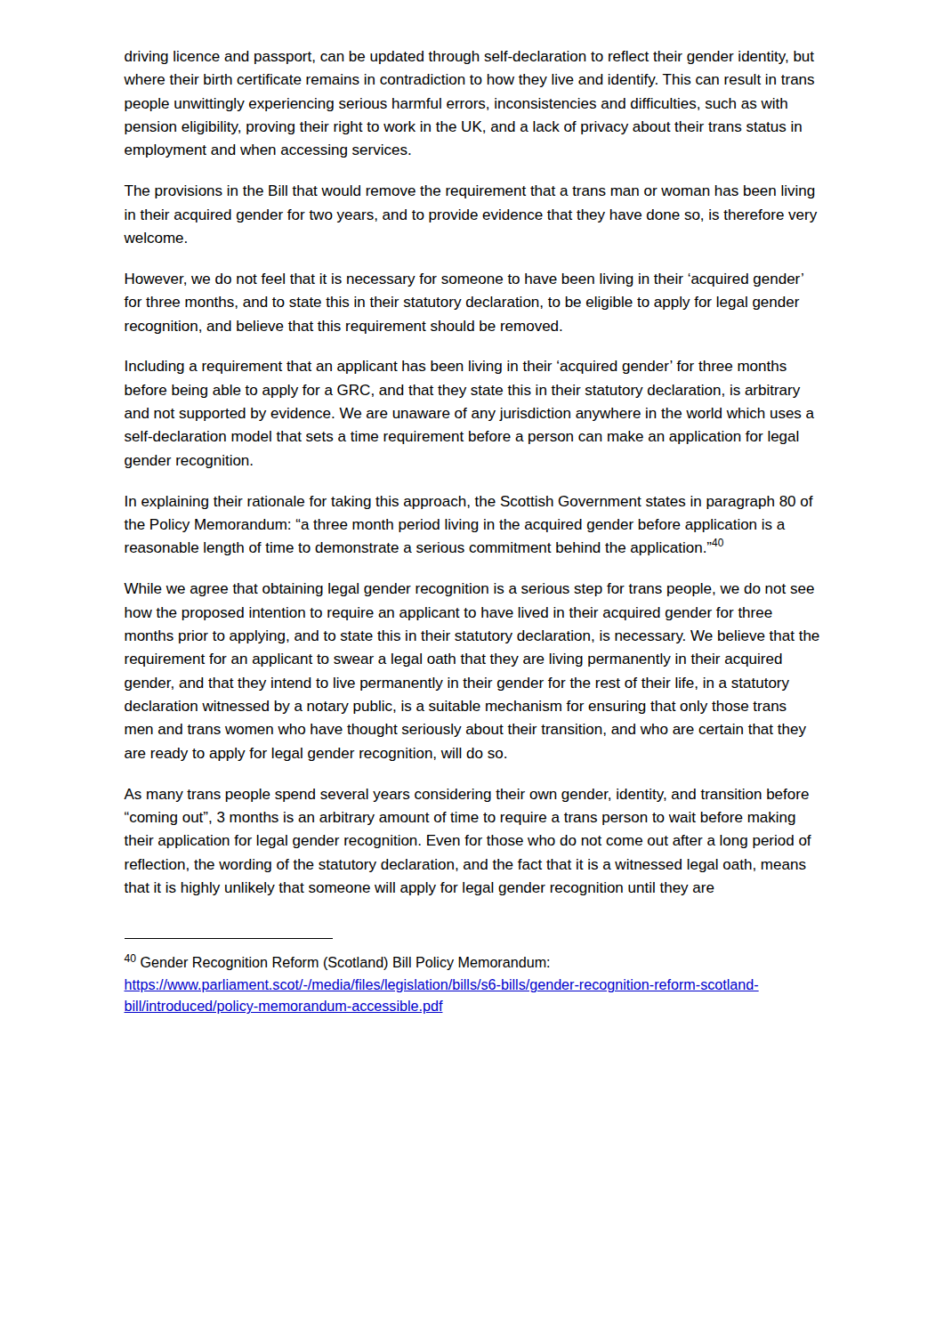driving licence and passport, can be updated through self-declaration to reflect their gender identity, but where their birth certificate remains in contradiction to how they live and identify. This can result in trans people unwittingly experiencing serious harmful errors, inconsistencies and difficulties, such as with pension eligibility, proving their right to work in the UK, and a lack of privacy about their trans status in employment and when accessing services.
The provisions in the Bill that would remove the requirement that a trans man or woman has been living in their acquired gender for two years, and to provide evidence that they have done so, is therefore very welcome.
However, we do not feel that it is necessary for someone to have been living in their ‘acquired gender’ for three months, and to state this in their statutory declaration, to be eligible to apply for legal gender recognition, and believe that this requirement should be removed.
Including a requirement that an applicant has been living in their ‘acquired gender’ for three months before being able to apply for a GRC, and that they state this in their statutory declaration, is arbitrary and not supported by evidence. We are unaware of any jurisdiction anywhere in the world which uses a self-declaration model that sets a time requirement before a person can make an application for legal gender recognition.
In explaining their rationale for taking this approach, the Scottish Government states in paragraph 80 of the Policy Memorandum: “a three month period living in the acquired gender before application is a reasonable length of time to demonstrate a serious commitment behind the application.”40
While we agree that obtaining legal gender recognition is a serious step for trans people, we do not see how the proposed intention to require an applicant to have lived in their acquired gender for three months prior to applying, and to state this in their statutory declaration, is necessary. We believe that the requirement for an applicant to swear a legal oath that they are living permanently in their acquired gender, and that they intend to live permanently in their gender for the rest of their life, in a statutory declaration witnessed by a notary public, is a suitable mechanism for ensuring that only those trans men and trans women who have thought seriously about their transition, and who are certain that they are ready to apply for legal gender recognition, will do so.
As many trans people spend several years considering their own gender, identity, and transition before “coming out”, 3 months is an arbitrary amount of time to require a trans person to wait before making their application for legal gender recognition. Even for those who do not come out after a long period of reflection, the wording of the statutory declaration, and the fact that it is a witnessed legal oath, means that it is highly unlikely that someone will apply for legal gender recognition until they are
40 Gender Recognition Reform (Scotland) Bill Policy Memorandum: https://www.parliament.scot/-/media/files/legislation/bills/s6-bills/gender-recognition-reform-scotland-bill/introduced/policy-memorandum-accessible.pdf